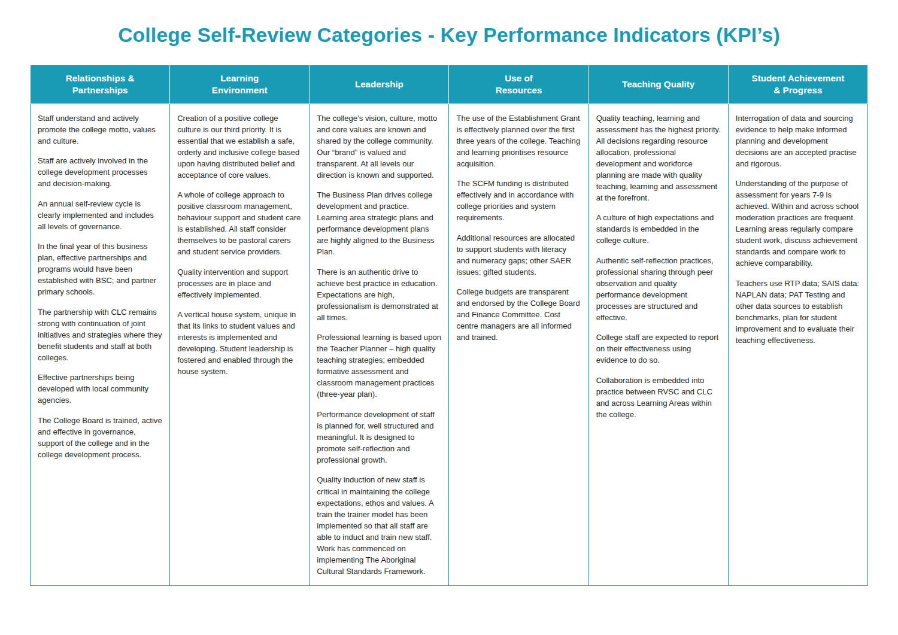College Self-Review Categories - Key Performance Indicators (KPI’s)
| Relationships & Partnerships | Learning Environment | Leadership | Use of Resources | Teaching Quality | Student Achievement & Progress |
| --- | --- | --- | --- | --- | --- |
| Staff understand and actively promote the college motto, values and culture. Staff are actively involved in the college development processes and decision-making. An annual self-review cycle is clearly implemented and includes all levels of governance. In the final year of this business plan, effective partnerships and programs would have been established with BSC; and partner primary schools. The partnership with CLC remains strong with continuation of joint initiatives and strategies where they benefit students and staff at both colleges. Effective partnerships being developed with local community agencies. The College Board is trained, active and effective in governance, support of the college and in the college development process. | Creation of a positive college culture is our third priority. It is essential that we establish a safe, orderly and inclusive college based upon having distributed belief and acceptance of core values. A whole of college approach to positive classroom management, behaviour support and student care is established. All staff consider themselves to be pastoral carers and student service providers. Quality intervention and support processes are in place and effectively implemented. A vertical house system, unique in that its links to student values and interests is implemented and developing. Student leadership is fostered and enabled through the house system. | The college’s vision, culture, motto and core values are known and shared by the college community. Our “brand” is valued and transparent. At all levels our direction is known and supported. The Business Plan drives college development and practice. Learning area strategic plans and performance development plans are highly aligned to the Business Plan. There is an authentic drive to achieve best practice in education. Expectations are high, professionalism is demonstrated at all times. Professional learning is based upon the Teacher Planner – high quality teaching strategies; embedded formative assessment and classroom management practices (three-year plan). Performance development of staff is planned for, well structured and meaningful. It is designed to promote self-reflection and professional growth. Quality induction of new staff is critical in maintaining the college expectations, ethos and values. A train the trainer model has been implemented so that all staff are able to induct and train new staff. Work has commenced on implementing The Aboriginal Cultural Standards Framework. | The use of the Establishment Grant is effectively planned over the first three years of the college. Teaching and learning prioritises resource acquisition. The SCFM funding is distributed effectively and in accordance with college priorities and system requirements. Additional resources are allocated to support students with literacy and numeracy gaps; other SAER issues; gifted students. College budgets are transparent and endorsed by the College Board and Finance Committee. Cost centre managers are all informed and trained. | Quality teaching, learning and assessment has the highest priority. All decisions regarding resource allocation, professional development and workforce planning are made with quality teaching, learning and assessment at the forefront. A culture of high expectations and standards is embedded in the college culture. Authentic self-reflection practices, professional sharing through peer observation and quality performance development processes are structured and effective. College staff are expected to report on their effectiveness using evidence to do so. Collaboration is embedded into practice between RVSC and CLC and across Learning Areas within the college. | Interrogation of data and sourcing evidence to help make informed planning and development decisions are an accepted practise and rigorous. Understanding of the purpose of assessment for years 7-9 is achieved. Within and across school moderation practices are frequent. Learning areas regularly compare student work, discuss achievement standards and compare work to achieve comparability. Teachers use RTP data; SAIS data: NAPLAN data; PAT Testing and other data sources to establish benchmarks, plan for student improvement and to evaluate their teaching effectiveness. |